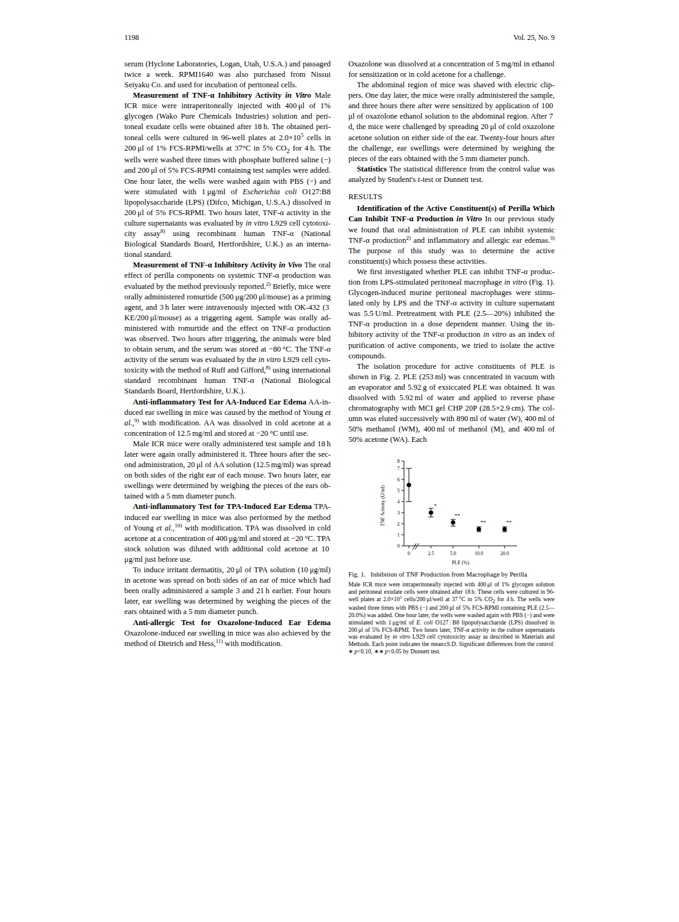1198
Vol. 25, No. 9
serum (Hyclone Laboratories, Logan, Utah, U.S.A.) and passaged twice a week. RPMI1640 was also purchased from Nissui Seiyaku Co. and used for incubation of peritoneal cells.
Measurement of TNF-α Inhibitory Activity in Vitro Male ICR mice were intraperitoneally injected with 400 μl of 1% glycogen (Wako Pure Chemicals Industries) solution and peritoneal exudate cells were obtained after 18 h. The obtained peritoneal cells were cultured in 96-well plates at 2.0×105 cells in 200 μl of 1% FCS-RPMI/wells at 37°C in 5% CO2 for 4 h. The wells were washed three times with phosphate buffered saline (−) and 200 μl of 5% FCS-RPMI containing test samples were added. One hour later, the wells were washed again with PBS (−) and were stimulated with 1 μg/ml of Escherichia coli O127:B8 lipopolysaccharide (LPS) (Difco, Michigan, U.S.A.) dissolved in 200 μl of 5% FCS-RPMI. Two hours later, TNF-α activity in the culture supernatants was evaluated by in vitro L929 cell cytotoxicity assay8) using recombinant human TNF-α (National Biological Standards Board, Hertfordshire, U.K.) as an international standard.
Measurement of TNF-α Inhibitory Activity in Vivo The oral effect of perilla components on systemic TNF-α production was evaluated by the method previously reported.2) Briefly, mice were orally administered romurtide (500 μg/200 μl/mouse) as a priming agent, and 3 h later were intravenously injected with OK-432 (3 KE/200 μl/mouse) as a triggering agent. Sample was orally administered with romurtide and the effect on TNF-α production was observed. Two hours after triggering, the animals were bled to obtain serum, and the serum was stored at −80 °C. The TNF-α activity of the serum was evaluated by the in vitro L929 cell cytotoxicity with the method of Ruff and Gifford,8) using international standard recombinant human TNF-α (National Biological Standards Board, Hertfordshire, U.K.).
Anti-inflammatory Test for AA-Induced Ear Edema AA-induced ear swelling in mice was caused by the method of Young et al.,9) with modification. AA was dissolved in cold acetone at a concentration of 12.5 mg/ml and stored at −20 °C until use.
Male ICR mice were orally administered test sample and 18 h later were again orally administered it. Three hours after the second administration, 20 μl of AA solution (12.5 mg/ml) was spread on both sides of the right ear of each mouse. Two hours later, ear swellings were determined by weighing the pieces of the ears obtained with a 5 mm diameter punch.
Anti-inflammatory Test for TPA-Induced Ear Edema TPA-induced ear swelling in mice was also performed by the method of Young et al.,10) with modification. TPA was dissolved in cold acetone at a concentration of 400 μg/ml and stored at −20 °C. TPA stock solution was diluted with additional cold acetone at 10 μg/ml just before use.
To induce irritant dermatitis, 20 μl of TPA solution (10 μg/ml) in acetone was spread on both sides of an ear of mice which had been orally administered a sample 3 and 21 h earlier. Four hours later, ear swelling was determined by weighing the pieces of the ears obtained with a 5 mm diameter punch.
Anti-allergic Test for Oxazolone-Induced Ear Edema Oxazolone-induced ear swelling in mice was also achieved by the method of Dietrich and Hess,11) with modification.
Oxazolone was dissolved at a concentration of 5 mg/ml in ethanol for sensitization or in cold acetone for a challenge.
The abdominal region of mice was shaved with electric clippers. One day later, the mice were orally administered the sample, and three hours there after were sensitized by application of 100 μl of oxazolone ethanol solution to the abdominal region. After 7 d, the mice were challenged by spreading 20 μl of cold oxazolone acetone solution on either side of the ear. Twenty-four hours after the challenge, ear swellings were determined by weighing the pieces of the ears obtained with the 5 mm diameter punch.
Statistics The statistical difference from the control value was analyzed by Student's t-test or Dunnett test.
RESULTS
Identification of the Active Constituent(s) of Perilla Which Can Inhibit TNF-α Production in Vitro In our previous study we found that oral administration of PLE can inhibit systemic TNF-α production2) and inflammatory and allergic ear edemas.3) The purpose of this study was to determine the active constituent(s) which possess these activities.
We first investigated whether PLE can inhibit TNF-α production from LPS-stimulated peritoneal macrophage in vitro (Fig. 1). Glycogen-induced murine peritoneal macrophages were stimulated only by LPS and the TNF-α activity in culture supernatant was 5.5 U/ml. Pretreatment with PLE (2.5—20%) inhibited the TNF-α production in a dose dependent manner. Using the inhibitory activity of the TNF-α production in vitro as an index of purification of active components, we tried to isolate the active compounds.
The isolation procedure for active constituents of PLE is shown in Fig. 2. PLE (253 ml) was concentrated in vacuum with an evaporator and 5.92 g of exsiccated PLE was obtained. It was dissolved with 5.92 ml of water and applied to reverse phase chromatography with MCI gel CHP 20P (28.5×2.9 cm). The column was eluted successively with 890 ml of water (W), 400 ml of 50% methanol (WM), 400 ml of methanol (M), and 400 ml of 50% acetone (WA). Each
0 1 2 3 4 5 6 7 8 TNF Activity (U/ml) 0 2.5 5.0 10.0 20.0 PLE (%) * ** ** **
Fig. 1. Inhibition of TNF Production from Macrophage by Perilla
Male ICR mice were intraperitoneally injected with 400 μl of 1% glycogen solution and peritoneal exudate cells were obtained after 18 h. These cells were cultured in 96-well plates at 2.0×105 cells/200 μl/well at 37 °C in 5% CO2 for 4 h. The wells were washed three times with PBS (−) and 200 μl of 5% FCS-RPMI containing PLE (2.5—20.0%) was added. One hour later, the wells were washed again with PBS (−) and were stimulated with 1 μg/ml of E. coli O127 : B8 lipopolysaccharide (LPS) dissolved in 200 μl of 5% FCS-RPMI. Two hours later, TNF-α activity in the culture supernatants was evaluated by in vitro L929 cell cytotoxicity assay as described in Materials and Methods. Each point indicates the mean±S.D. Significant differences from the control: ∗ p<0.10, ∗∗ p<0.05 by Dunnett test.